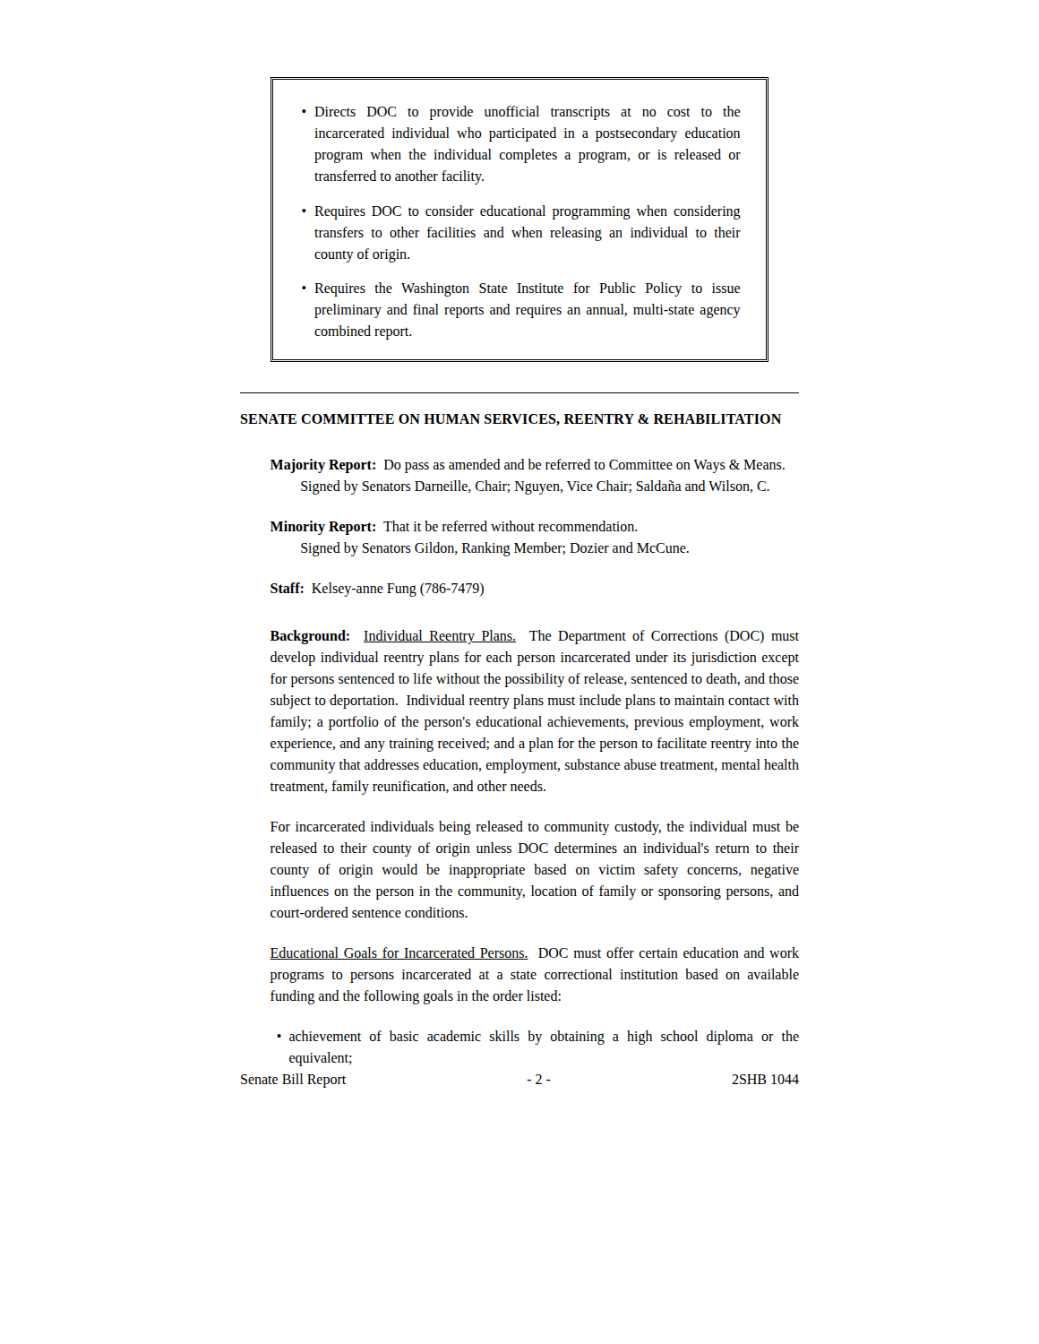Directs DOC to provide unofficial transcripts at no cost to the incarcerated individual who participated in a postsecondary education program when the individual completes a program, or is released or transferred to another facility.
Requires DOC to consider educational programming when considering transfers to other facilities and when releasing an individual to their county of origin.
Requires the Washington State Institute for Public Policy to issue preliminary and final reports and requires an annual, multi-state agency combined report.
SENATE COMMITTEE ON HUMAN SERVICES, REENTRY & REHABILITATION
Majority Report: Do pass as amended and be referred to Committee on Ways & Means.
Signed by Senators Darneille, Chair; Nguyen, Vice Chair; Saldaña and Wilson, C.
Minority Report: That it be referred without recommendation.
Signed by Senators Gildon, Ranking Member; Dozier and McCune.
Staff: Kelsey-anne Fung (786-7479)
Background: Individual Reentry Plans. The Department of Corrections (DOC) must develop individual reentry plans for each person incarcerated under its jurisdiction except for persons sentenced to life without the possibility of release, sentenced to death, and those subject to deportation. Individual reentry plans must include plans to maintain contact with family; a portfolio of the person's educational achievements, previous employment, work experience, and any training received; and a plan for the person to facilitate reentry into the community that addresses education, employment, substance abuse treatment, mental health treatment, family reunification, and other needs.
For incarcerated individuals being released to community custody, the individual must be released to their county of origin unless DOC determines an individual's return to their county of origin would be inappropriate based on victim safety concerns, negative influences on the person in the community, location of family or sponsoring persons, and court-ordered sentence conditions.
Educational Goals for Incarcerated Persons. DOC must offer certain education and work programs to persons incarcerated at a state correctional institution based on available funding and the following goals in the order listed:
achievement of basic academic skills by obtaining a high school diploma or the equivalent;
Senate Bill Report - 2 - 2SHB 1044